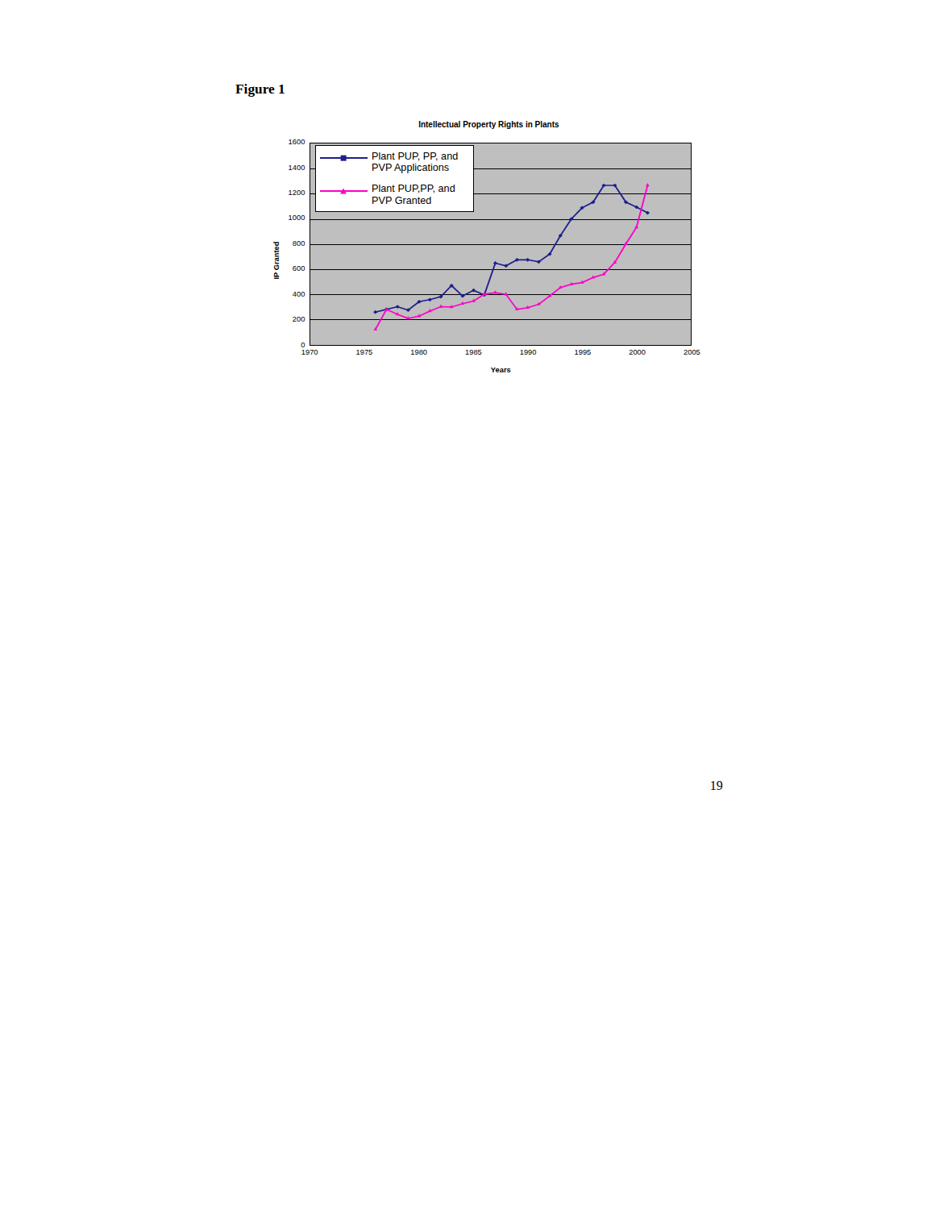Figure 1
Intellectual Property Rights in Plants
IP Granted
1600 1400 1200 1000 800 600 400 200 0
Plant PUP, PP, and PVP Applications
Plant PUP,PP, and PVP Granted
1970 1975 1980 1985 1990 1995 2000 2005
Years
19